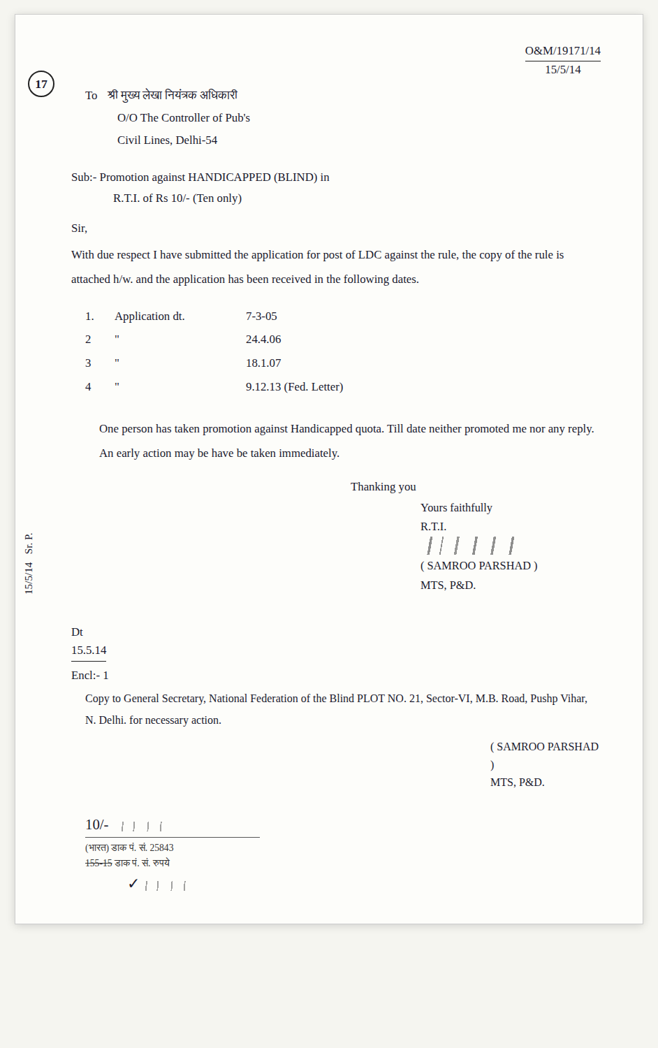17
O&M/19171/14
15/5/14
To श्री मुख्य लेखा नियंत्रक अधिकारी
O/O The Controller of Pub's
Civil Lines, Delhi-54
Sub:- Promotion against HANDICAPPED (BLIND) in
R.T.I. of Rs 10/- (Ten only)
Sir,
With due respect I have submitted the application for post of LDC against the rule, the copy of the rule is attached h/w. and the application has been received in the following dates.
1. Application dt. 7-3-05
2"24.4.06
3"18.1.07
4"9.12.13 (Fed. Letter)
One person has taken promotion against Handicapped quota. Till date neither promoted me nor any reply. An early action may be have be taken immediately.
Thanking you
Yours faithfully
R.T.I.
( SAMROO PARSHAD )
MTS, P&D.
15/5/14 Sr. P.
Dt
15.5.14
Encl:- 1
Copy to General Secretary, National Federation of the Blind PLOT NO. 21, Sector-VI, M.B. Road, Pushp Vihar, N. Delhi. for necessary action.
( SAMROO PARSHAD )
MTS, P&D.
10/- (भारत) डाक पं. सं. 25843 155-15 डाक पं. सं. रुपये ✓